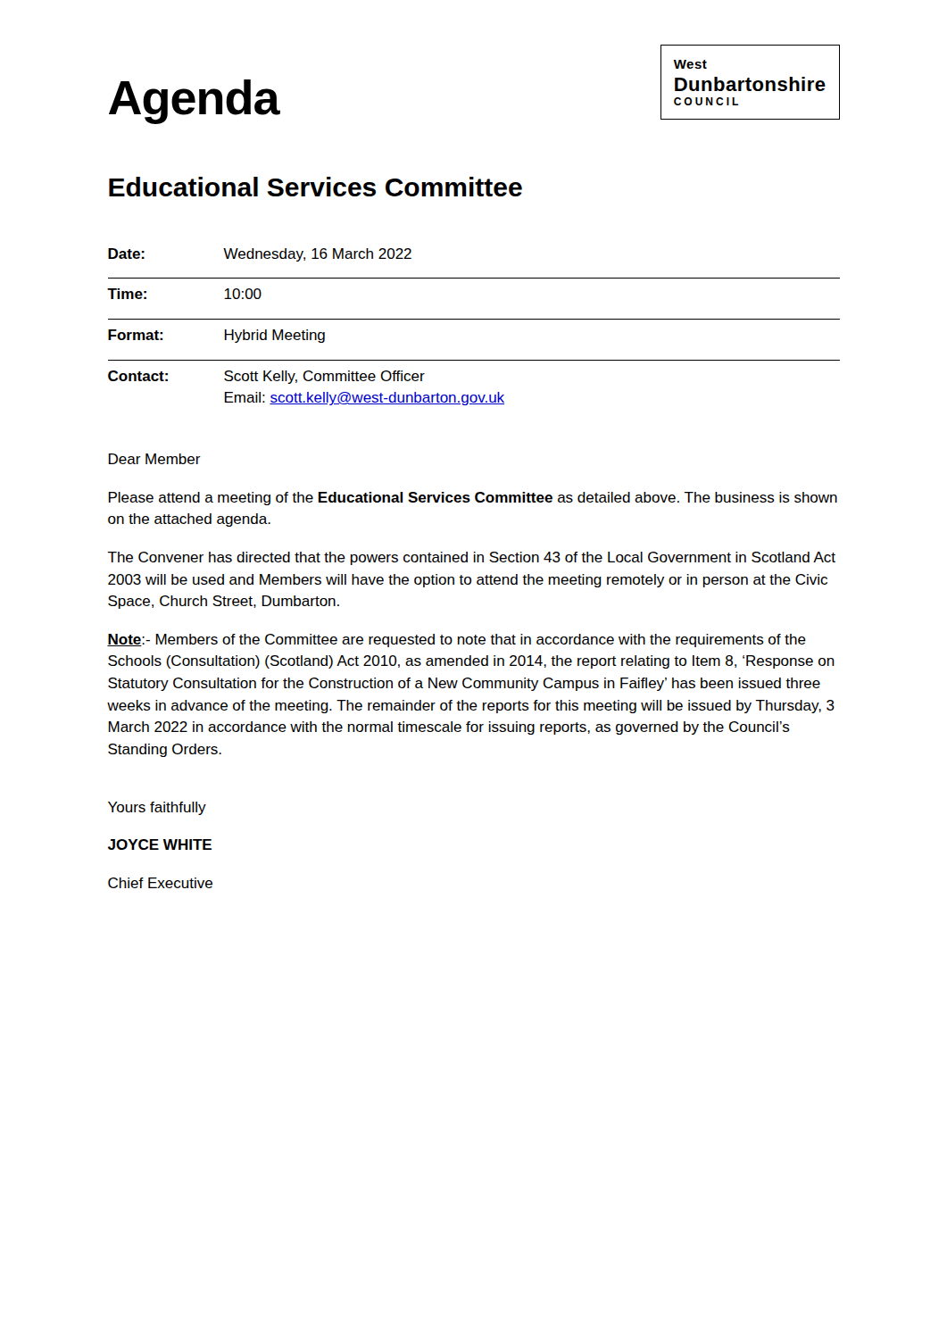West
Dunbartonshire
COUNCIL
Agenda
Educational Services Committee
| Date: | Wednesday, 16 March 2022 |
| Time: | 10:00 |
| Format: | Hybrid Meeting |
| Contact: | Scott Kelly, Committee Officer Email: scott.kelly@west-dunbarton.gov.uk |
Dear Member
Please attend a meeting of the Educational Services Committee as detailed above. The business is shown on the attached agenda.
The Convener has directed that the powers contained in Section 43 of the Local Government in Scotland Act 2003 will be used and Members will have the option to attend the meeting remotely or in person at the Civic Space, Church Street, Dumbarton.
Note:- Members of the Committee are requested to note that in accordance with the requirements of the Schools (Consultation) (Scotland) Act 2010, as amended in 2014, the report relating to Item 8, ‘Response on Statutory Consultation for the Construction of a New Community Campus in Faifley’ has been issued three weeks in advance of the meeting. The remainder of the reports for this meeting will be issued by Thursday, 3 March 2022 in accordance with the normal timescale for issuing reports, as governed by the Council’s Standing Orders.
Yours faithfully
JOYCE WHITE
Chief Executive